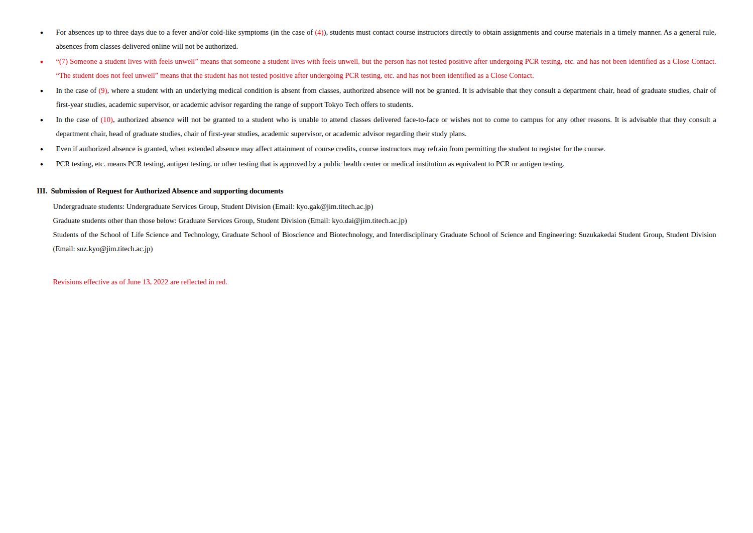For absences up to three days due to a fever and/or cold-like symptoms (in the case of (4)), students must contact course instructors directly to obtain assignments and course materials in a timely manner. As a general rule, absences from classes delivered online will not be authorized.
“(7) Someone a student lives with feels unwell” means that someone a student lives with feels unwell, but the person has not tested positive after undergoing PCR testing, etc. and has not been identified as a Close Contact. “The student does not feel unwell” means that the student has not tested positive after undergoing PCR testing, etc. and has not been identified as a Close Contact.
In the case of (9), where a student with an underlying medical condition is absent from classes, authorized absence will not be granted. It is advisable that they consult a department chair, head of graduate studies, chair of first-year studies, academic supervisor, or academic advisor regarding the range of support Tokyo Tech offers to students.
In the case of (10), authorized absence will not be granted to a student who is unable to attend classes delivered face-to-face or wishes not to come to campus for any other reasons. It is advisable that they consult a department chair, head of graduate studies, chair of first-year studies, academic supervisor, or academic advisor regarding their study plans.
Even if authorized absence is granted, when extended absence may affect attainment of course credits, course instructors may refrain from permitting the student to register for the course.
PCR testing, etc. means PCR testing, antigen testing, or other testing that is approved by a public health center or medical institution as equivalent to PCR or antigen testing.
III. Submission of Request for Authorized Absence and supporting documents
Undergraduate students: Undergraduate Services Group, Student Division (Email: kyo.gak@jim.titech.ac.jp)
Graduate students other than those below: Graduate Services Group, Student Division (Email: kyo.dai@jim.titech.ac.jp)
Students of the School of Life Science and Technology, Graduate School of Bioscience and Biotechnology, and Interdisciplinary Graduate School of Science and Engineering: Suzukakedai Student Group, Student Division (Email: suz.kyo@jim.titech.ac.jp)
Revisions effective as of June 13, 2022 are reflected in red.